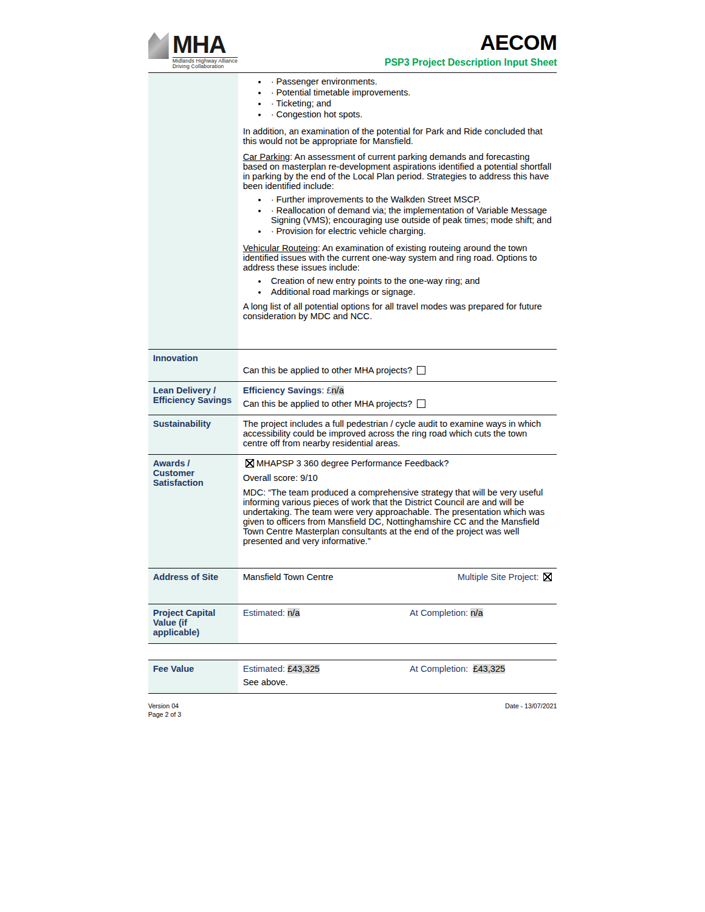MHA
Midlands Highway Alliance
Driving Collaboration
AECOM
PSP3 Project Description Input Sheet
| | · Passenger environments. · Potential timetable improvements. · Ticketing; and · Congestion hot spots. In addition, an examination of the potential for Park and Ride concluded that this would not be appropriate for Mansfield. Car Parking : An assessment of current parking demands and forecasting based on masterplan re-development aspirations identified a potential shortfall in parking by the end of the Local Plan period. Strategies to address this have been identified include: · Further improvements to the Walkden Street MSCP. · Reallocation of demand via; the implementation of Variable Message Signing (VMS); encouraging use outside of peak times; mode shift; and · Provision for electric vehicle charging. Vehicular Routeing : An examination of existing routeing around the town identified issues with the current one-way system and ring road. Options to address these issues include: Creation of new entry points to the one-way ring; and Additional road markings or signage. A long list of all potential options for all travel modes was prepared for future consideration by MDC and NCC. |
| Innovation | Can this be applied to other MHA projects? |
| Lean Delivery / Efficiency Savings | Efficiency Savings : £ n/a Can this be applied to other MHA projects? |
| Sustainability | The project includes a full pedestrian / cycle audit to examine ways in which accessibility could be improved across the ring road which cuts the town centre off from nearby residential areas. |
| Awards / Customer Satisfaction | MHAPSP 3 360 degree Performance Feedback? Overall score: 9/10 MDC: “The team produced a comprehensive strategy that will be very useful informing various pieces of work that the District Council are and will be undertaking. The team were very approachable. The presentation which was given to officers from Mansfield DC, Nottinghamshire CC and the Mansfield Town Centre Masterplan consultants at the end of the project was well presented and very informative.” |
| Address of Site | Mansfield Town Centre Multiple Site Project: |
| Project Capital Value (if applicable) | Estimated: n/a At Completion: n/a |
| Fee Value | Estimated: £43,325 At Completion: £43,325 See above. |
Version 04
Page 2 of 3
Date - 13/07/2021